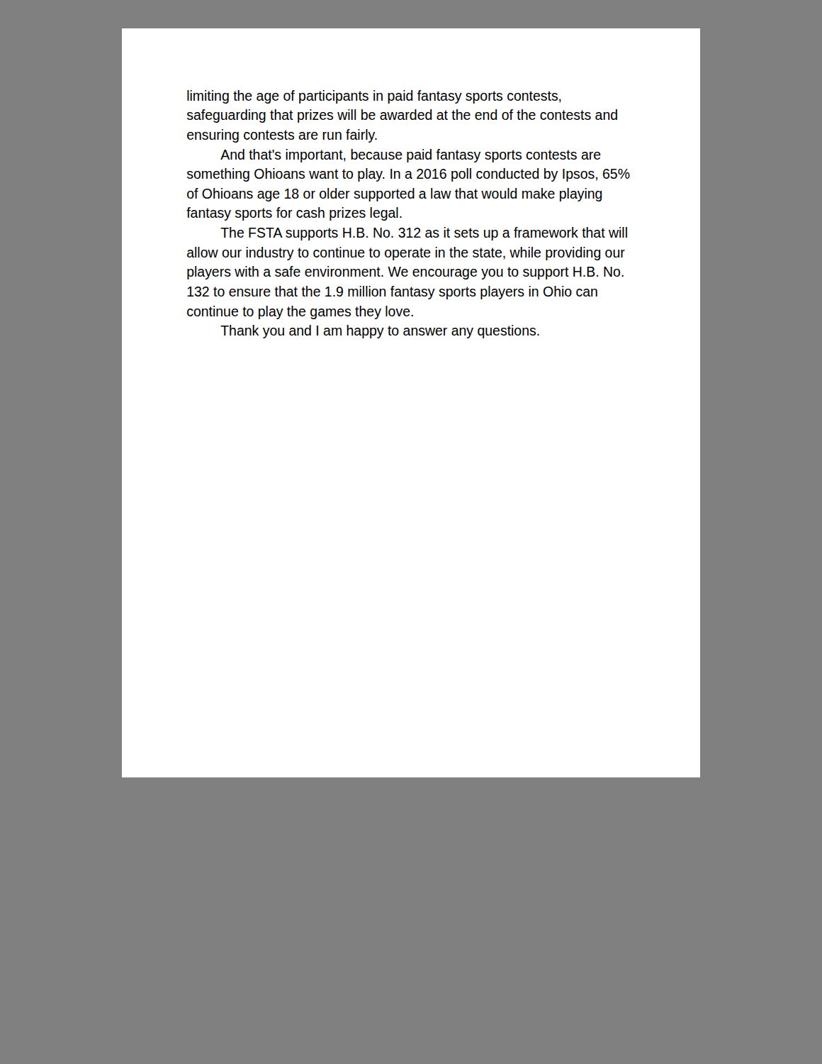limiting the age of participants in paid fantasy sports contests, safeguarding that prizes will be awarded at the end of the contests and ensuring contests are run fairly.
And that's important, because paid fantasy sports contests are something Ohioans want to play. In a 2016 poll conducted by Ipsos, 65% of Ohioans age 18 or older supported a law that would make playing fantasy sports for cash prizes legal.
The FSTA supports H.B. No. 312 as it sets up a framework that will allow our industry to continue to operate in the state, while providing our players with a safe environment. We encourage you to support H.B. No. 132 to ensure that the 1.9 million fantasy sports players in Ohio can continue to play the games they love.
Thank you and I am happy to answer any questions.